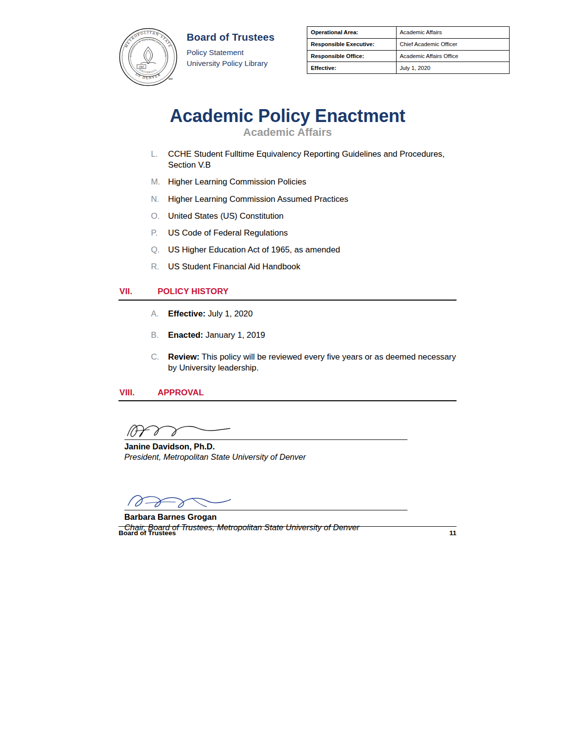METROPOLITAN STATE OF DENVER EXCELLENCE IN TEACHING AND LEARNING UNIVERSITY 1965 SM
Board of Trustees
Policy Statement
University Policy Library
| Operational Area: | Academic Affairs |
| Responsible Executive: | Chief Academic Officer |
| Responsible Office: | Academic Affairs Office |
| Effective: | July 1, 2020 |
Academic Policy Enactment
Academic Affairs
L. CCHE Student Fulltime Equivalency Reporting Guidelines and Procedures, Section V.B
M. Higher Learning Commission Policies
N. Higher Learning Commission Assumed Practices
O. United States (US) Constitution
P. US Code of Federal Regulations
Q. US Higher Education Act of 1965, as amended
R. US Student Financial Aid Handbook
VII. POLICY HISTORY
A. Effective: July 1, 2020
B. Enacted: January 1, 2019
C. Review: This policy will be reviewed every five years or as deemed necessary by University leadership.
VIII. APPROVAL
Janine Davidson, Ph.D.
President, Metropolitan State University of Denver
Barbara Barnes Grogan
Chair, Board of Trustees, Metropolitan State University of Denver
Board of Trustees 11